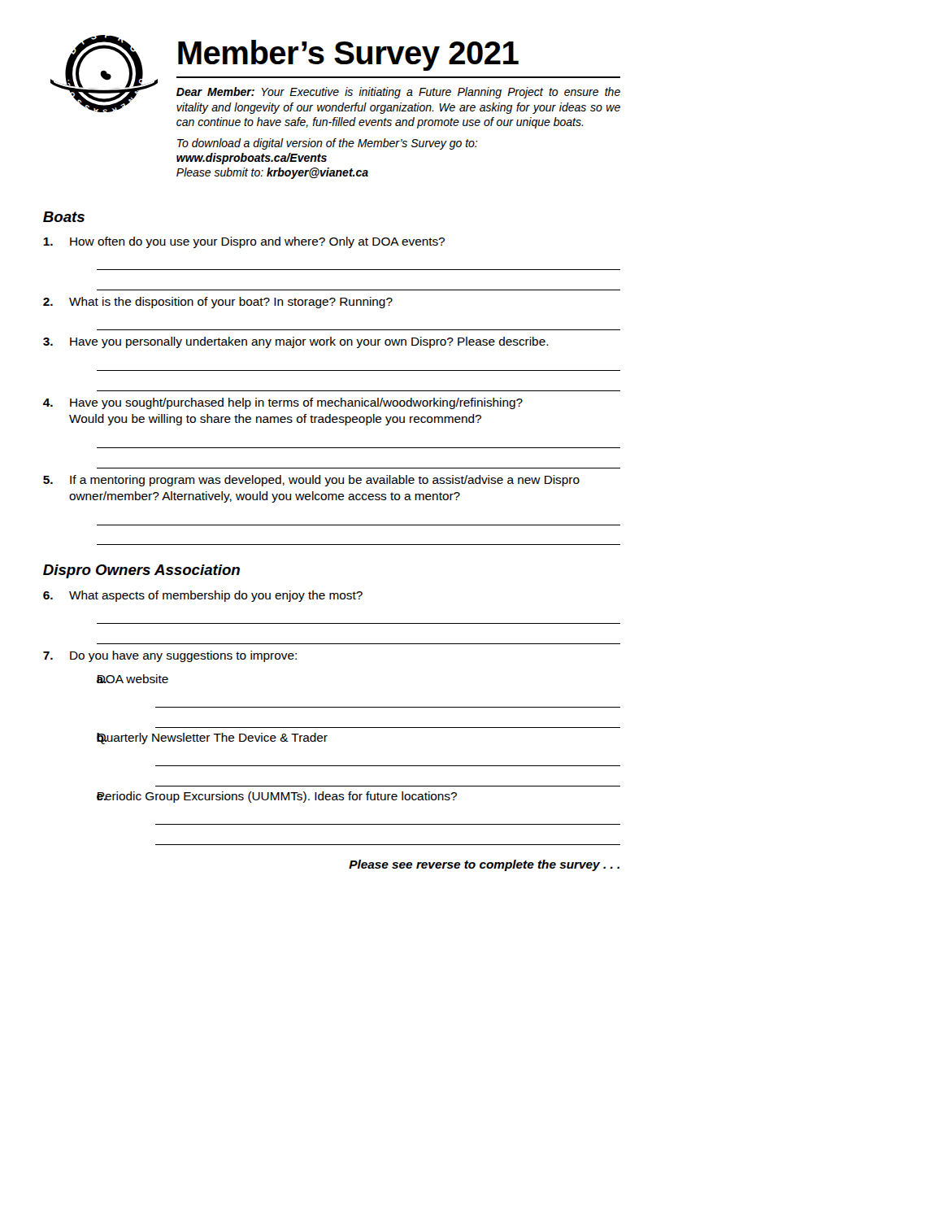Dispro Owners Association circular logo with boat hull D I S P R O O W N E R S A S S O C.
Member’s Survey 2021
Dear Member: Your Executive is initiating a Future Planning Project to ensure the vitality and longevity of our wonderful organization. We are asking for your ideas so we can continue to have safe, fun-filled events and promote use of our unique boats.
To download a digital version of the Member’s Survey go to: www.disproboats.ca/Events
Please submit to: krboyer@vianet.ca
Boats
How often do you use your Dispro and where? Only at DOA events?
What is the disposition of your boat? In storage? Running?
Have you personally undertaken any major work on your own Dispro? Please describe.
Have you sought/purchased help in terms of mechanical/woodworking/refinishing?
Would you be willing to share the names of tradespeople you recommend?
If a mentoring program was developed, would you be available to assist/advise a new Dispro owner/member? Alternatively, would you welcome access to a mentor?
Dispro Owners Association
What aspects of membership do you enjoy the most?
Do you have any suggestions to improve:
DOA website
Quarterly Newsletter The Device & Trader
Periodic Group Excursions (UUMMTs). Ideas for future locations?
Please see reverse to complete the survey . . .